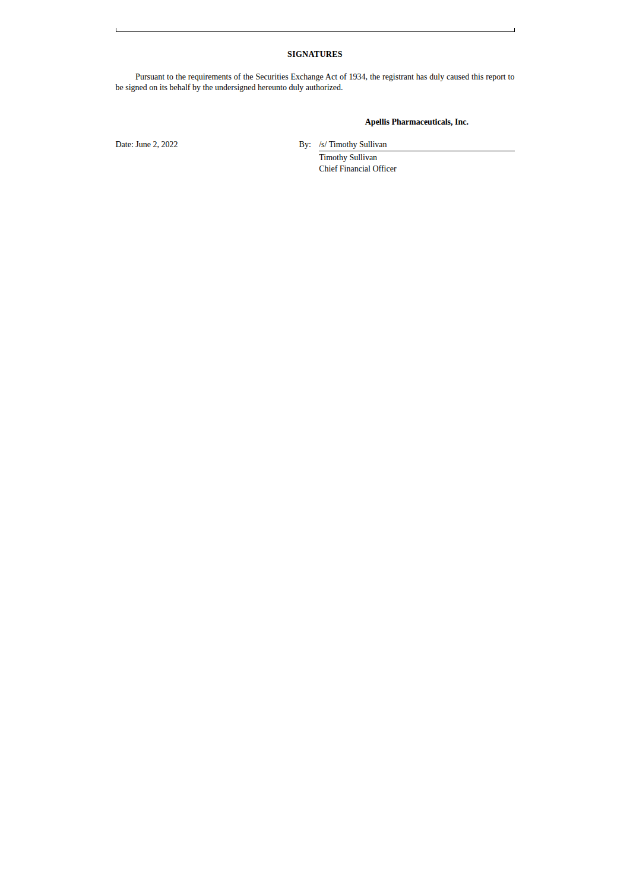SIGNATURES
Pursuant to the requirements of the Securities Exchange Act of 1934, the registrant has duly caused this report to be signed on its behalf by the undersigned hereunto duly authorized.
Apellis Pharmaceuticals, Inc.
| Date: June 2, 2022 | By: | /s/ Timothy Sullivan Timothy Sullivan Chief Financial Officer |